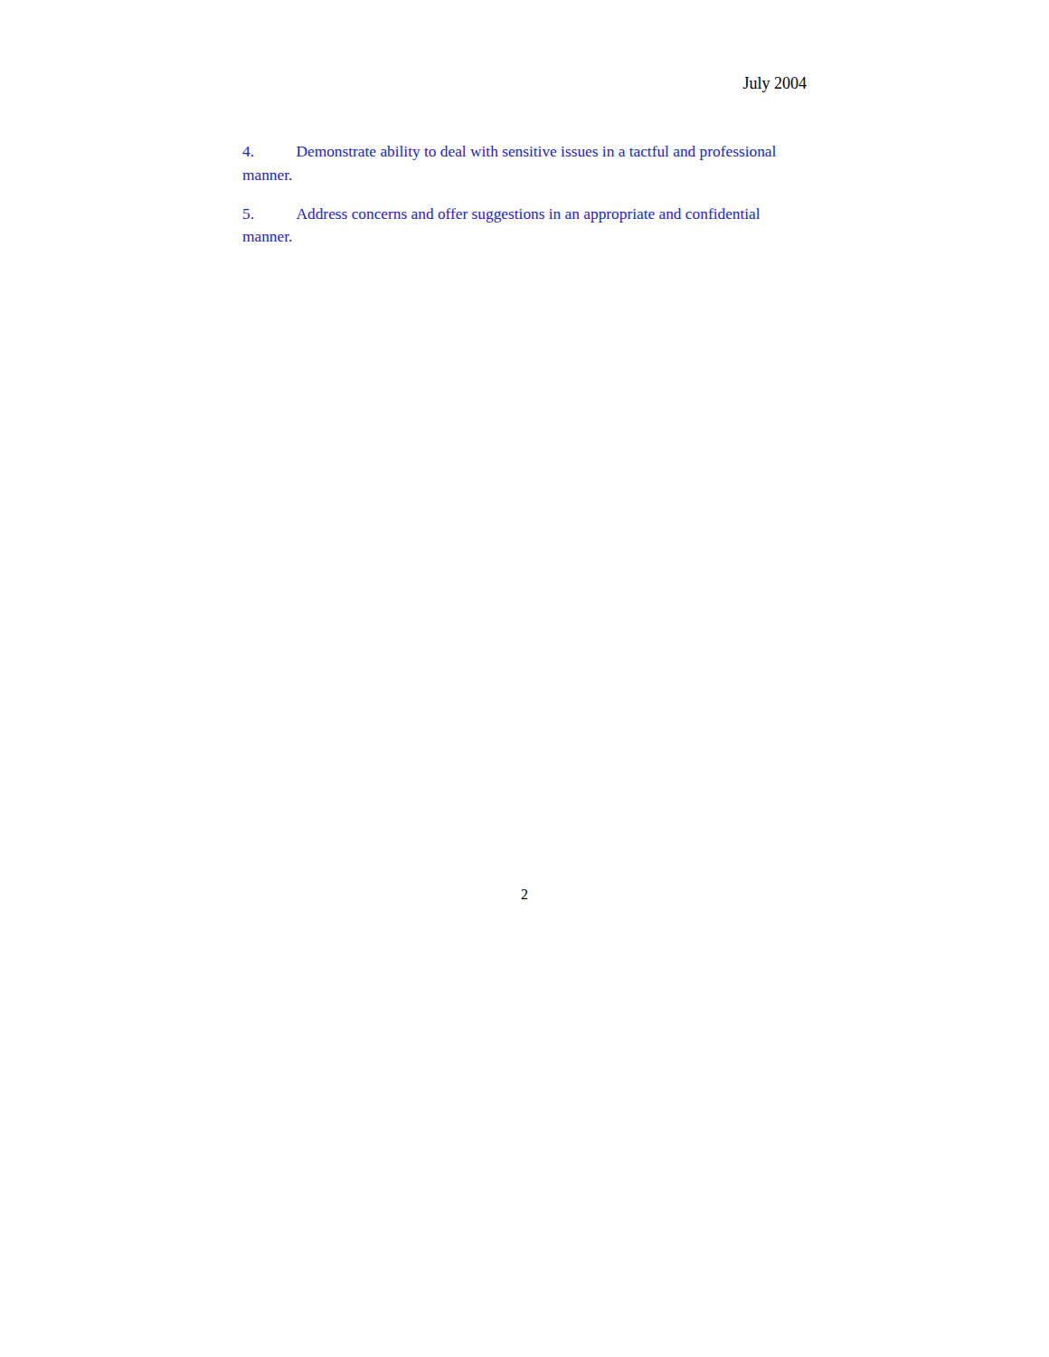July 2004
4. Demonstrate ability to deal with sensitive issues in a tactful and professional manner.
5. Address concerns and offer suggestions in an appropriate and confidential manner.
2